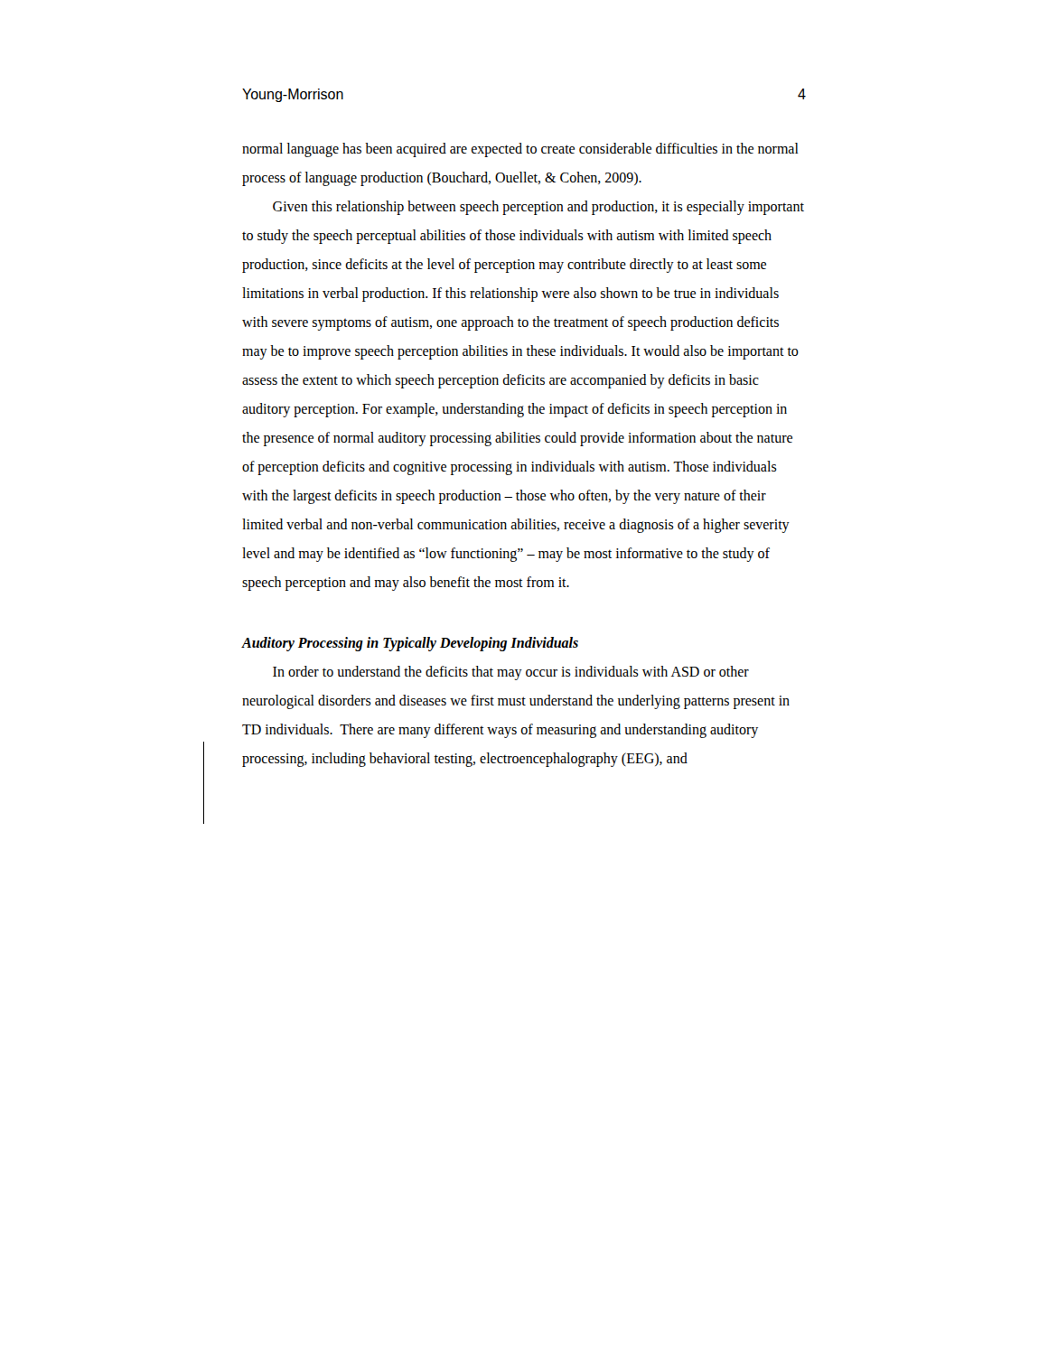Young-Morrison 4
normal language has been acquired are expected to create considerable difficulties in the normal process of language production (Bouchard, Ouellet, & Cohen, 2009).
Given this relationship between speech perception and production, it is especially important to study the speech perceptual abilities of those individuals with autism with limited speech production, since deficits at the level of perception may contribute directly to at least some limitations in verbal production. If this relationship were also shown to be true in individuals with severe symptoms of autism, one approach to the treatment of speech production deficits may be to improve speech perception abilities in these individuals. It would also be important to assess the extent to which speech perception deficits are accompanied by deficits in basic auditory perception. For example, understanding the impact of deficits in speech perception in the presence of normal auditory processing abilities could provide information about the nature of perception deficits and cognitive processing in individuals with autism. Those individuals with the largest deficits in speech production – those who often, by the very nature of their limited verbal and non-verbal communication abilities, receive a diagnosis of a higher severity level and may be identified as “low functioning” – may be most informative to the study of speech perception and may also benefit the most from it.
Auditory Processing in Typically Developing Individuals
In order to understand the deficits that may occur is individuals with ASD or other neurological disorders and diseases we first must understand the underlying patterns present in TD individuals. There are many different ways of measuring and understanding auditory processing, including behavioral testing, electroencephalography (EEG), and